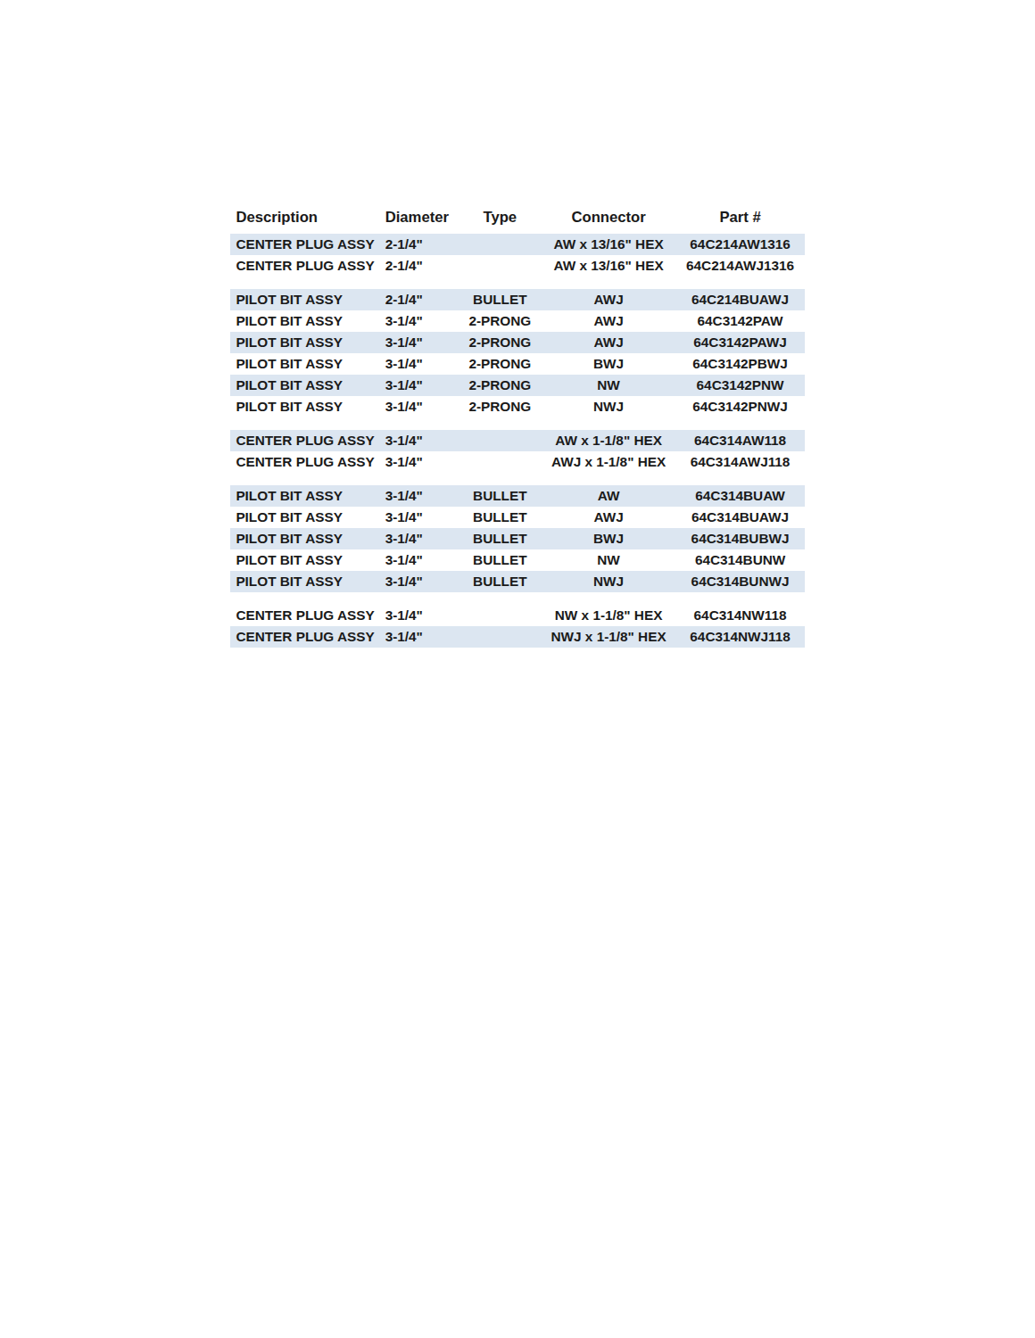| Description | Diameter | Type | Connector | Part # |
| --- | --- | --- | --- | --- |
| CENTER PLUG ASSY | 2-1/4" | | AW x 13/16" HEX | 64C214AW1316 |
| CENTER PLUG ASSY | 2-1/4" | | AW x 13/16" HEX | 64C214AWJ1316 |
| PILOT BIT ASSY | 2-1/4" | BULLET | AWJ | 64C214BUAWJ |
| PILOT BIT ASSY | 3-1/4" | 2-PRONG | AWJ | 64C3142PAW |
| PILOT BIT ASSY | 3-1/4" | 2-PRONG | AWJ | 64C3142PAWJ |
| PILOT BIT ASSY | 3-1/4" | 2-PRONG | BWJ | 64C3142PBWJ |
| PILOT BIT ASSY | 3-1/4" | 2-PRONG | NW | 64C3142PNW |
| PILOT BIT ASSY | 3-1/4" | 2-PRONG | NWJ | 64C3142PNWJ |
| CENTER PLUG ASSY | 3-1/4" | | AW x 1-1/8" HEX | 64C314AW118 |
| CENTER PLUG ASSY | 3-1/4" | | AWJ x 1-1/8" HEX | 64C314AWJ118 |
| PILOT BIT ASSY | 3-1/4" | BULLET | AW | 64C314BUAW |
| PILOT BIT ASSY | 3-1/4" | BULLET | AWJ | 64C314BUAWJ |
| PILOT BIT ASSY | 3-1/4" | BULLET | BWJ | 64C314BUBWJ |
| PILOT BIT ASSY | 3-1/4" | BULLET | NW | 64C314BUNW |
| PILOT BIT ASSY | 3-1/4" | BULLET | NWJ | 64C314BUNWJ |
| CENTER PLUG ASSY | 3-1/4" | | NW x 1-1/8" HEX | 64C314NW118 |
| CENTER PLUG ASSY | 3-1/4" | | NWJ x 1-1/8" HEX | 64C314NWJ118 |